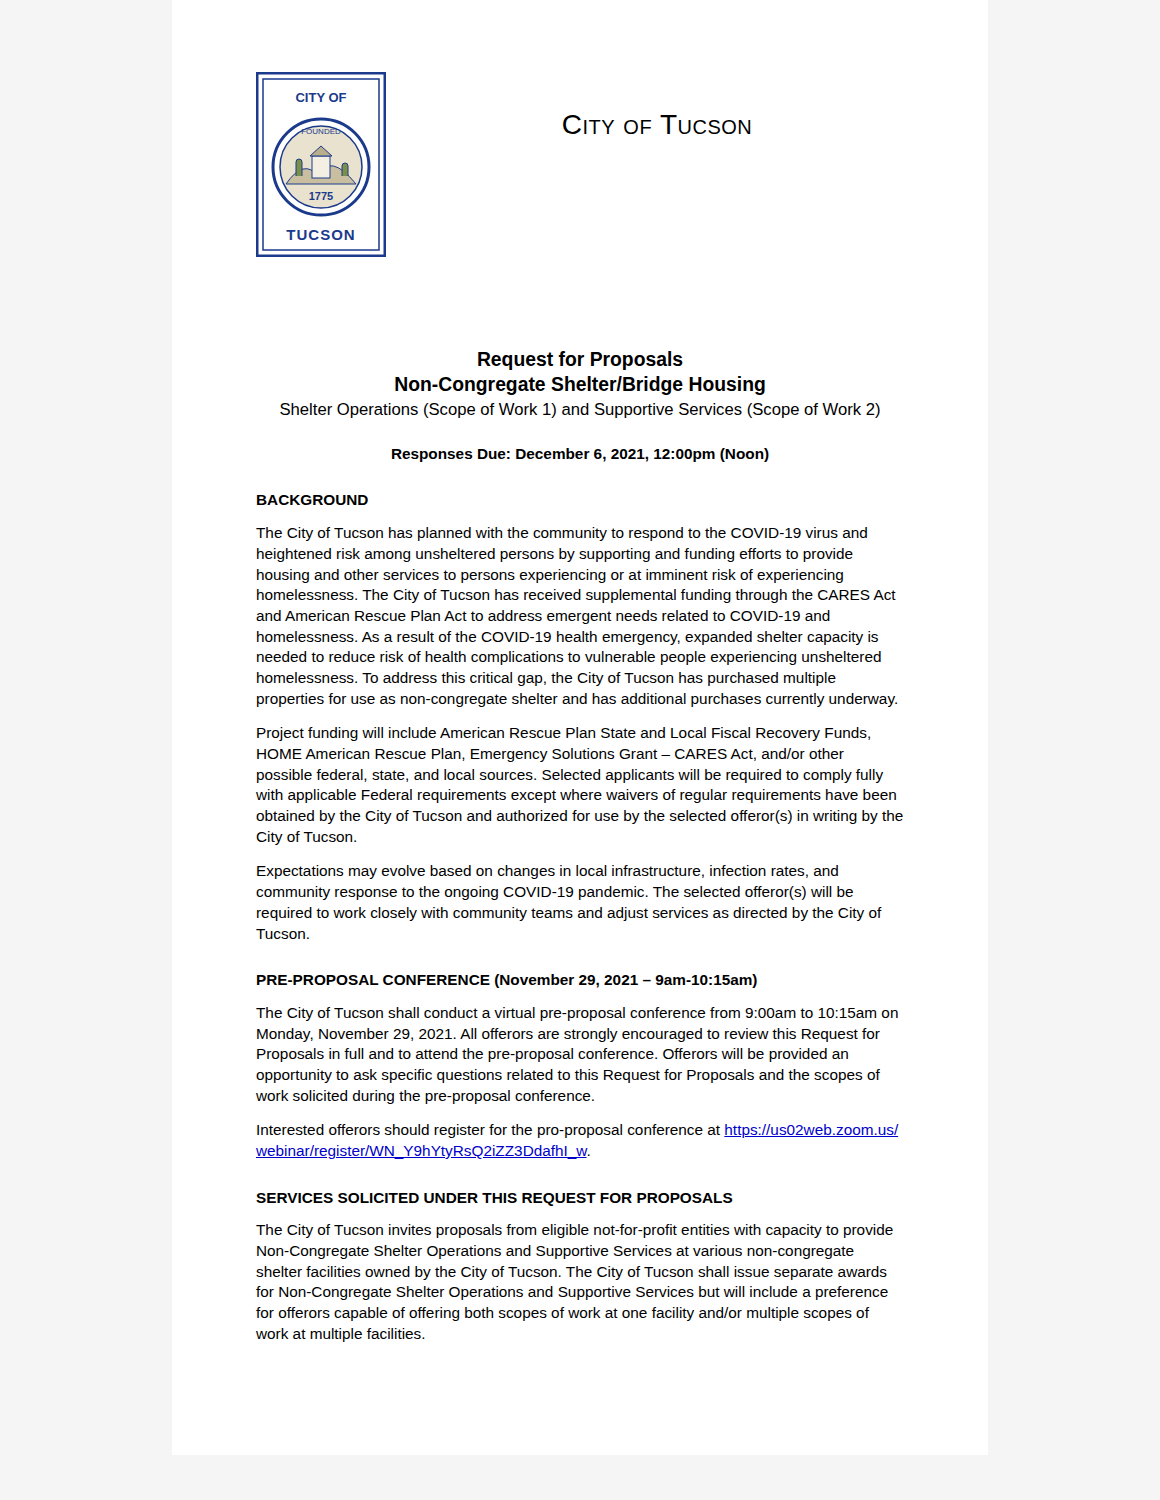City of Tucson official seal CITY OF 1775 FOUNDED TUCSON
City of Tucson
Request for Proposals
Non-Congregate Shelter/Bridge Housing
Shelter Operations (Scope of Work 1) and Supportive Services (Scope of Work 2)
Responses Due: December 6, 2021, 12:00pm (Noon)
BACKGROUND
The City of Tucson has planned with the community to respond to the COVID-19 virus and heightened risk among unsheltered persons by supporting and funding efforts to provide housing and other services to persons experiencing or at imminent risk of experiencing homelessness. The City of Tucson has received supplemental funding through the CARES Act and American Rescue Plan Act to address emergent needs related to COVID-19 and homelessness. As a result of the COVID-19 health emergency, expanded shelter capacity is needed to reduce risk of health complications to vulnerable people experiencing unsheltered homelessness. To address this critical gap, the City of Tucson has purchased multiple properties for use as non-congregate shelter and has additional purchases currently underway.
Project funding will include American Rescue Plan State and Local Fiscal Recovery Funds, HOME American Rescue Plan, Emergency Solutions Grant – CARES Act, and/or other possible federal, state, and local sources. Selected applicants will be required to comply fully with applicable Federal requirements except where waivers of regular requirements have been obtained by the City of Tucson and authorized for use by the selected offeror(s) in writing by the City of Tucson.
Expectations may evolve based on changes in local infrastructure, infection rates, and community response to the ongoing COVID-19 pandemic. The selected offeror(s) will be required to work closely with community teams and adjust services as directed by the City of Tucson.
PRE-PROPOSAL CONFERENCE (November 29, 2021 – 9am-10:15am)
The City of Tucson shall conduct a virtual pre-proposal conference from 9:00am to 10:15am on Monday, November 29, 2021. All offerors are strongly encouraged to review this Request for Proposals in full and to attend the pre-proposal conference. Offerors will be provided an opportunity to ask specific questions related to this Request for Proposals and the scopes of work solicited during the pre-proposal conference.
Interested offerors should register for the pro-proposal conference at https://us02web.zoom.us/webinar/register/WN_Y9hYtyRsQ2iZZ3DdafhI_w.
SERVICES SOLICITED UNDER THIS REQUEST FOR PROPOSALS
The City of Tucson invites proposals from eligible not-for-profit entities with capacity to provide Non-Congregate Shelter Operations and Supportive Services at various non-congregate shelter facilities owned by the City of Tucson. The City of Tucson shall issue separate awards for Non-Congregate Shelter Operations and Supportive Services but will include a preference for offerors capable of offering both scopes of work at one facility and/or multiple scopes of work at multiple facilities.